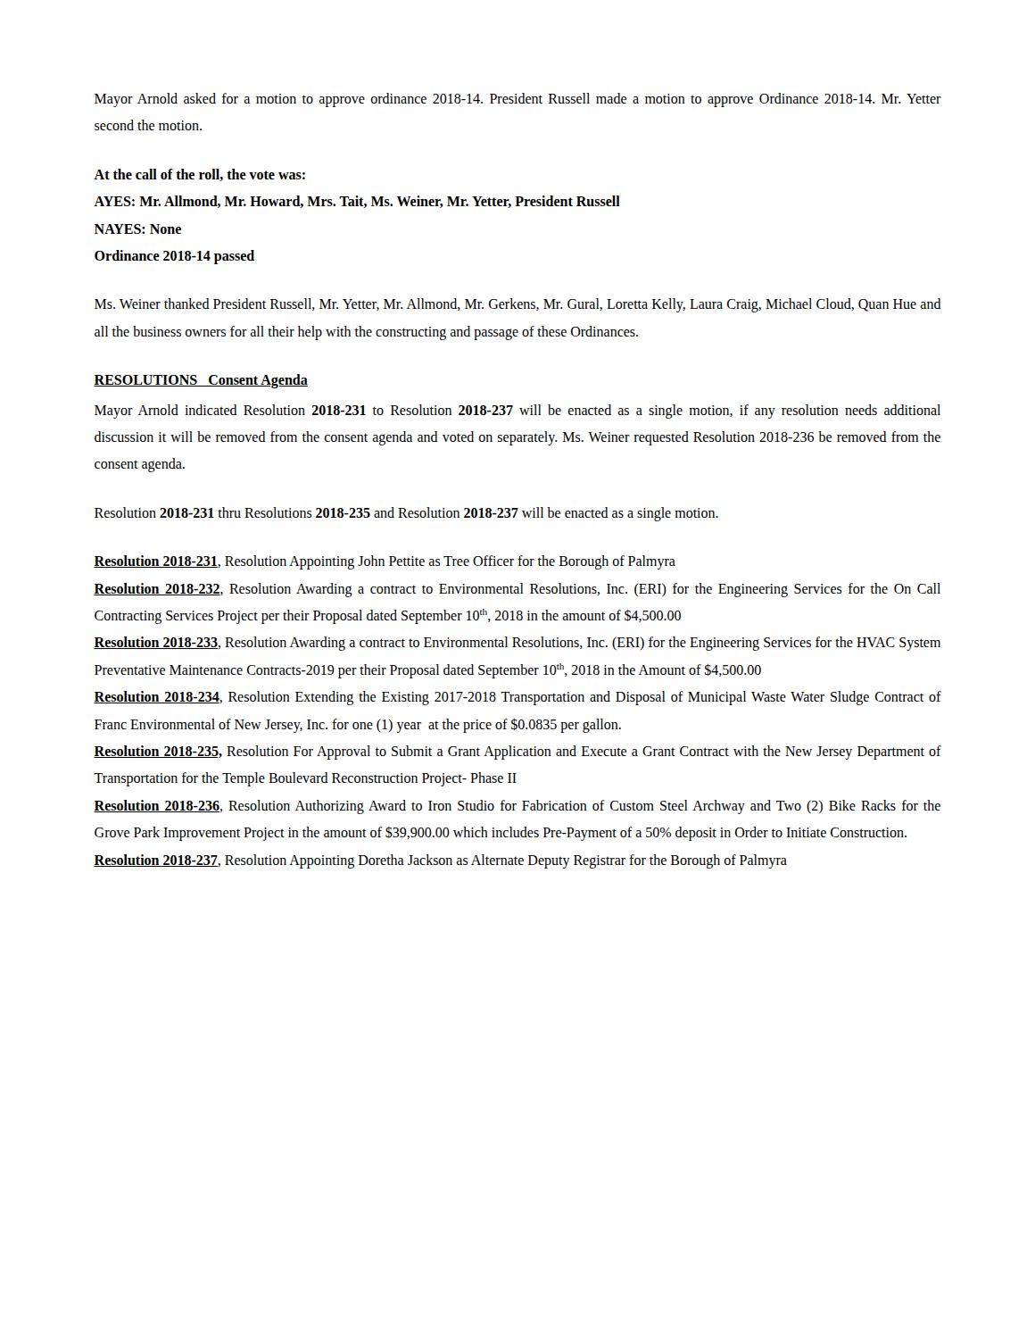Mayor Arnold asked for a motion to approve ordinance 2018-14. President Russell made a motion to approve Ordinance 2018-14. Mr. Yetter second the motion.
At the call of the roll, the vote was: AYES: Mr. Allmond, Mr. Howard, Mrs. Tait, Ms. Weiner, Mr. Yetter, President Russell NAYES: None Ordinance 2018-14 passed
Ms. Weiner thanked President Russell, Mr. Yetter, Mr. Allmond, Mr. Gerkens, Mr. Gural, Loretta Kelly, Laura Craig, Michael Cloud, Quan Hue and all the business owners for all their help with the constructing and passage of these Ordinances.
RESOLUTIONS Consent Agenda
Mayor Arnold indicated Resolution 2018-231 to Resolution 2018-237 will be enacted as a single motion, if any resolution needs additional discussion it will be removed from the consent agenda and voted on separately. Ms. Weiner requested Resolution 2018-236 be removed from the consent agenda.
Resolution 2018-231 thru Resolutions 2018-235 and Resolution 2018-237 will be enacted as a single motion.
Resolution 2018-231, Resolution Appointing John Pettite as Tree Officer for the Borough of Palmyra
Resolution 2018-232, Resolution Awarding a contract to Environmental Resolutions, Inc. (ERI) for the Engineering Services for the On Call Contracting Services Project per their Proposal dated September 10th, 2018 in the amount of $4,500.00
Resolution 2018-233, Resolution Awarding a contract to Environmental Resolutions, Inc. (ERI) for the Engineering Services for the HVAC System Preventative Maintenance Contracts-2019 per their Proposal dated September 10th, 2018 in the Amount of $4,500.00
Resolution 2018-234, Resolution Extending the Existing 2017-2018 Transportation and Disposal of Municipal Waste Water Sludge Contract of Franc Environmental of New Jersey, Inc. for one (1) year at the price of $0.0835 per gallon.
Resolution 2018-235, Resolution For Approval to Submit a Grant Application and Execute a Grant Contract with the New Jersey Department of Transportation for the Temple Boulevard Reconstruction Project- Phase II
Resolution 2018-236, Resolution Authorizing Award to Iron Studio for Fabrication of Custom Steel Archway and Two (2) Bike Racks for the Grove Park Improvement Project in the amount of $39,900.00 which includes Pre-Payment of a 50% deposit in Order to Initiate Construction.
Resolution 2018-237, Resolution Appointing Doretha Jackson as Alternate Deputy Registrar for the Borough of Palmyra